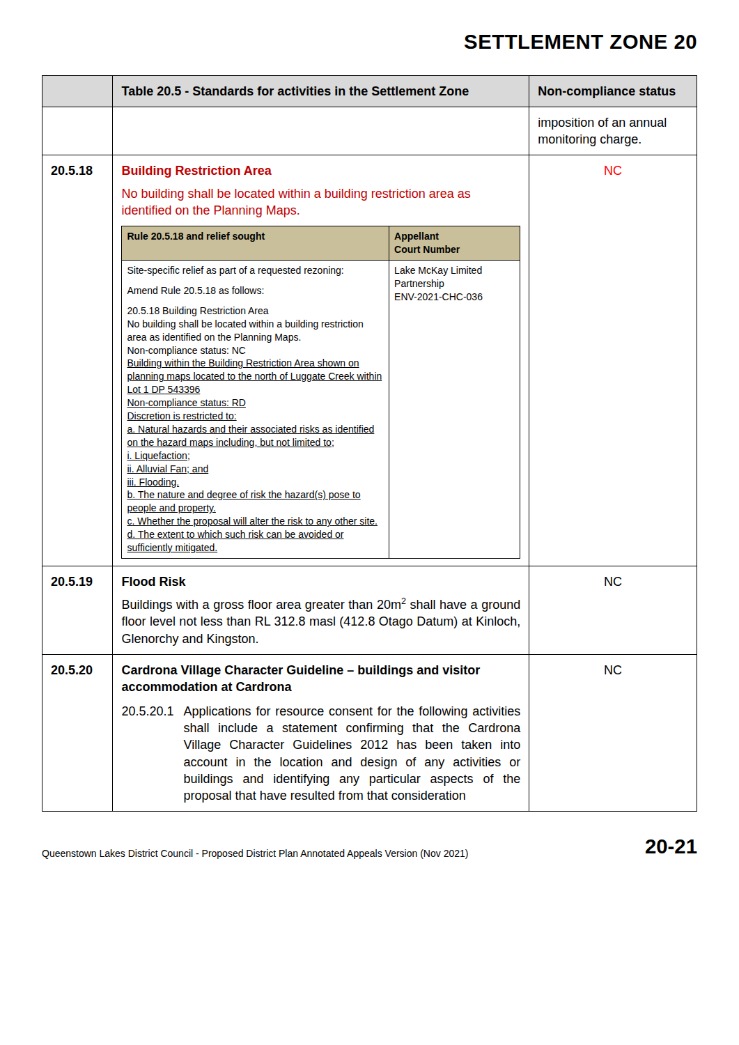SETTLEMENT ZONE 20
| | Table 20.5 - Standards for activities in the Settlement Zone | Non-compliance status |
| --- | --- | --- |
| | | imposition of an annual monitoring charge. |
| 20.5.18 | Building Restriction Area No building shall be located within a building restriction area as identified on the Planning Maps. / Rule 20.5.18 and relief sought / Appellant Court Number / / --- / --- / / Site-specific relief as part of a requested rezoning: Amend Rule 20.5.18 as follows: 20.5.18 Building Restriction Area No building shall be located within a building restriction area as identified on the Planning Maps. Non-compliance status: NC Building within the Building Restriction Area shown on planning maps located to the north of Luggate Creek within Lot 1 DP 543396 Non-compliance status: RD Discretion is restricted to: a. Natural hazards and their associated risks as identified on the hazard maps including, but not limited to; i. Liquefaction; ii. Alluvial Fan; and iii. Flooding. b. The nature and degree of risk the hazard(s) pose to people and property. c. Whether the proposal will alter the risk to any other site. d. The extent to which such risk can be avoided or sufficiently mitigated. / Lake McKay Limited Partnership ENV-2021-CHC-036 / | NC |
| 20.5.19 | Flood Risk Buildings with a gross floor area greater than 20m 2 shall have a ground floor level not less than RL 312.8 masl (412.8 Otago Datum) at Kinloch, Glenorchy and Kingston. | NC |
| 20.5.20 | Cardrona Village Character Guideline – buildings and visitor accommodation at Cardrona 20.5.20.1 Applications for resource consent for the following activities shall include a statement confirming that the Cardrona Village Character Guidelines 2012 has been taken into account in the location and design of any activities or buildings and identifying any particular aspects of the proposal that have resulted from that consideration | NC |
Queenstown Lakes District Council - Proposed District Plan Annotated Appeals Version (Nov 2021)
20-21